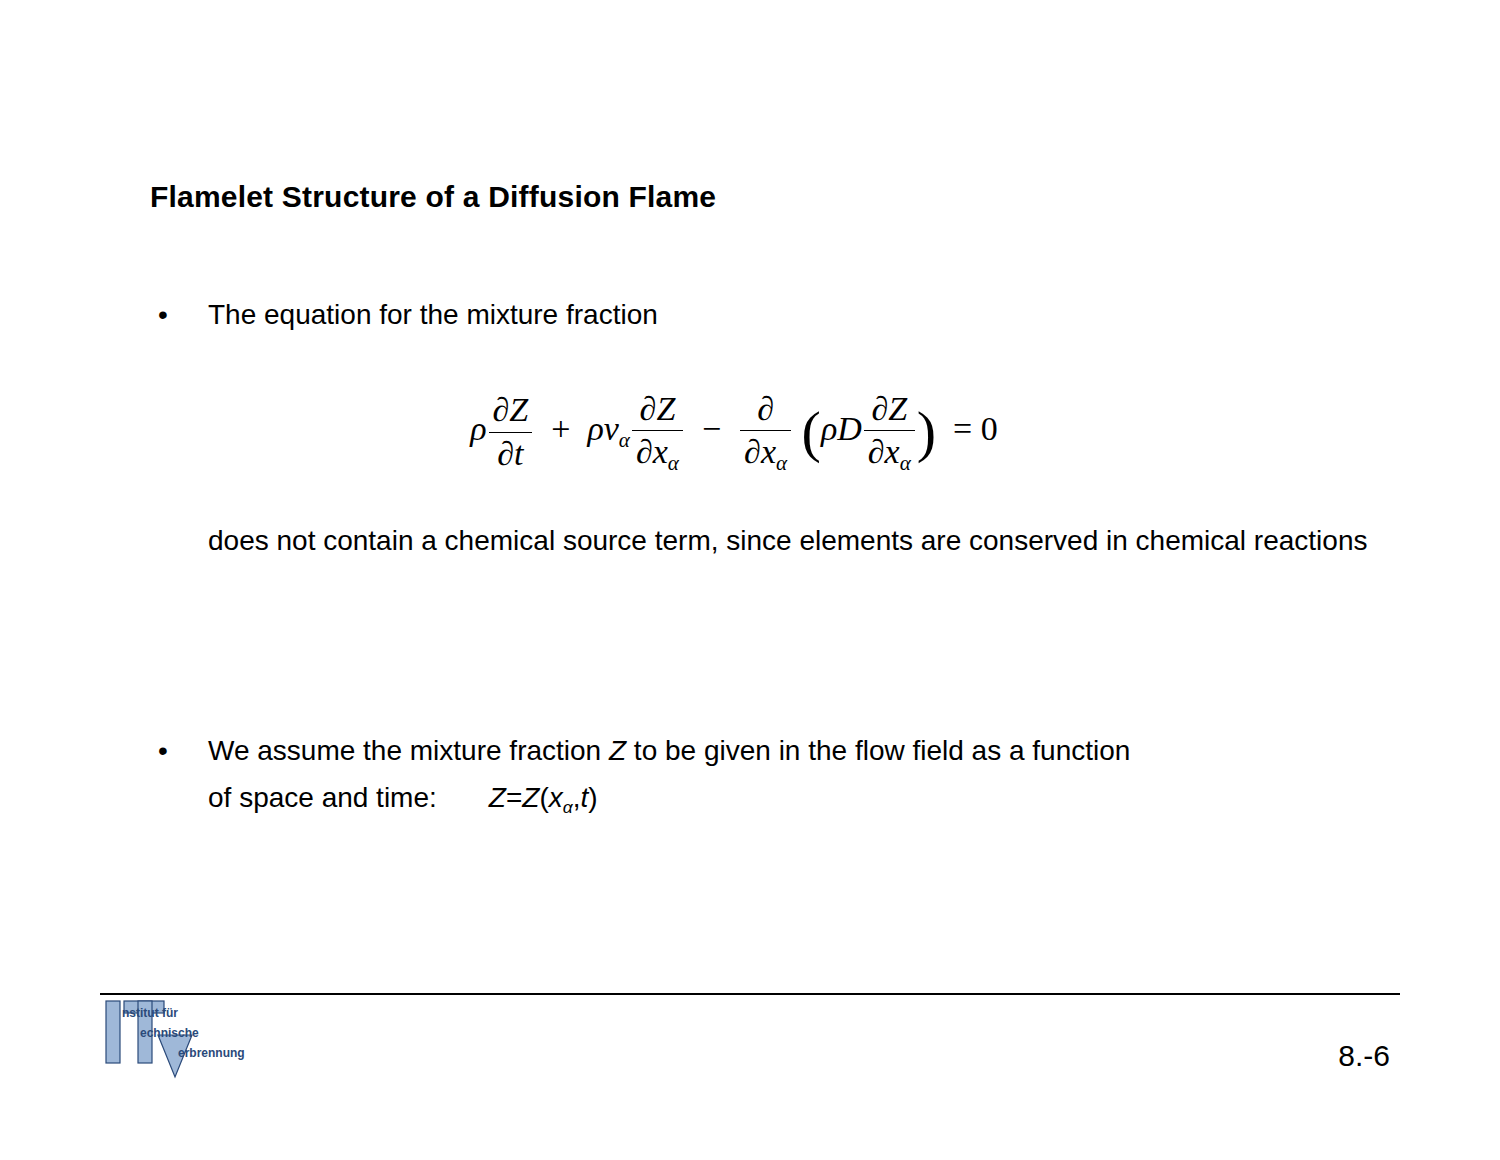Flamelet Structure of a Diffusion Flame
The equation for the mixture fraction
ρ∂Z∂t + ρv α∂Z∂xα − ∂∂xα (ρD∂Z∂xα) = 0
does not contain a chemical source term, since elements are conserved in chemical reactions
We assume the mixture fraction Z to be given in the flow field as a function of space and time: Z=Z(xα,t)
nstitut für echnische erbrennung
8.-6